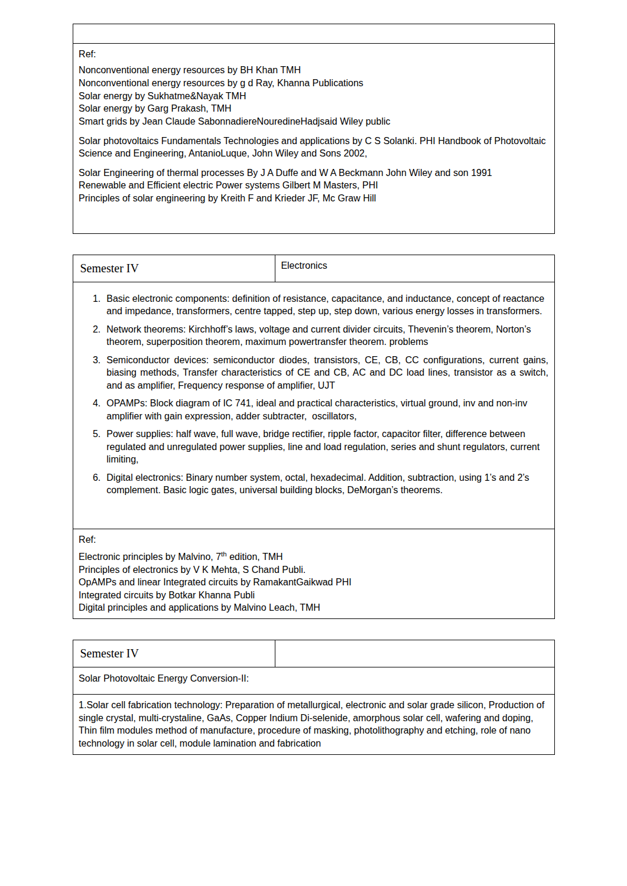| Ref: Nonconventional energy resources by BH Khan TMH Nonconventional energy resources by g d Ray, Khanna Publications Solar energy by Sukhatme&Nayak TMH Solar energy by Garg Prakash, TMH Smart grids by Jean Claude SabonnadiereNouredineHadjsaid Wiley public Solar photovoltaics Fundamentals Technologies and applications by C S Solanki. PHI Handbook of Photovoltaic Science and Engineering, AntanioLuque, John Wiley and Sons 2002, Solar Engineering of thermal processes By J A Duffe and W A Beckmann John Wiley and son 1991 Renewable and Efficient electric Power systems Gilbert M Masters, PHI Principles of solar engineering by Kreith F and Krieder JF, Mc Graw Hill |
| Semester IV | Electronics |
| Basic electronic components: definition of resistance, capacitance, and inductance, concept of reactance and impedance, transformers, centre tapped, step up, step down, various energy losses in transformers. Network theorems: Kirchhoff’s laws, voltage and current divider circuits, Thevenin’s theorem, Norton’s theorem, superposition theorem, maximum powertransfer theorem. problems Semiconductor devices: semiconductor diodes, transistors, CE, CB, CC configurations, current gains, biasing methods, Transfer characteristics of CE and CB, AC and DC load lines, transistor as a switch, and as amplifier, Frequency response of amplifier, UJT OPAMPs: Block diagram of IC 741, ideal and practical characteristics, virtual ground, inv and non-inv amplifier with gain expression, adder subtracter, oscillators, Power supplies: half wave, full wave, bridge rectifier, ripple factor, capacitor filter, difference between regulated and unregulated power supplies, line and load regulation, series and shunt regulators, current limiting, Digital electronics: Binary number system, octal, hexadecimal. Addition, subtraction, using 1’s and 2’s complement. Basic logic gates, universal building blocks, DeMorgan’s theorems. |
| Ref: Electronic principles by Malvino, 7 th edition, TMH Principles of electronics by V K Mehta, S Chand Publi. OpAMPs and linear Integrated circuits by RamakantGaikwad PHI Integrated circuits by Botkar Khanna Publi Digital principles and applications by Malvino Leach, TMH |
| Semester IV | |
| Solar Photovoltaic Energy Conversion-II: |
| 1.Solar cell fabrication technology: Preparation of metallurgical, electronic and solar grade silicon, Production of single crystal, multi-crystaline, GaAs, Copper Indium Di-selenide, amorphous solar cell, wafering and doping, Thin film modules method of manufacture, procedure of masking, photolithography and etching, role of nano technology in solar cell, module lamination and fabrication |